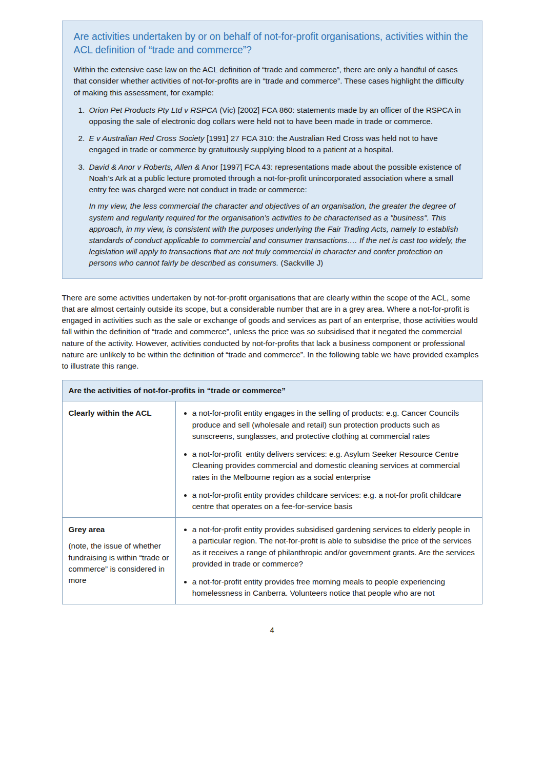Are activities undertaken by or on behalf of not-for-profit organisations, activities within the ACL definition of “trade and commerce”?
Within the extensive case law on the ACL definition of “trade and commerce”, there are only a handful of cases that consider whether activities of not-for-profits are in “trade and commerce”. These cases highlight the difficulty of making this assessment, for example:
Orion Pet Products Pty Ltd v RSPCA (Vic) [2002] FCA 860: statements made by an officer of the RSPCA in opposing the sale of electronic dog collars were held not to have been made in trade or commerce.
E v Australian Red Cross Society [1991] 27 FCA 310: the Australian Red Cross was held not to have engaged in trade or commerce by gratuitously supplying blood to a patient at a hospital.
David & Anor v Roberts, Allen & Anor [1997] FCA 43: representations made about the possible existence of Noah’s Ark at a public lecture promoted through a not-for-profit unincorporated association where a small entry fee was charged were not conduct in trade or commerce:
In my view, the less commercial the character and objectives of an organisation, the greater the degree of system and regularity required for the organisation’s activities to be characterised as a "business". This approach, in my view, is consistent with the purposes underlying the Fair Trading Acts, namely to establish standards of conduct applicable to commercial and consumer transactions…. If the net is cast too widely, the legislation will apply to transactions that are not truly commercial in character and confer protection on persons who cannot fairly be described as consumers. (Sackville J)
There are some activities undertaken by not-for-profit organisations that are clearly within the scope of the ACL, some that are almost certainly outside its scope, but a considerable number that are in a grey area. Where a not-for-profit is engaged in activities such as the sale or exchange of goods and services as part of an enterprise, those activities would fall within the definition of “trade and commerce”, unless the price was so subsidised that it negated the commercial nature of the activity. However, activities conducted by not-for-profits that lack a business component or professional nature are unlikely to be within the definition of “trade and commerce”. In the following table we have provided examples to illustrate this range.
| Are the activities of not-for-profits in “trade or commerce” |
| --- |
| Clearly within the ACL | a not-for-profit entity engages in the selling of products: e.g. Cancer Councils produce and sell (wholesale and retail) sun protection products such as sunscreens, sunglasses, and protective clothing at commercial rates a not-for-profit entity delivers services: e.g. Asylum Seeker Resource Centre Cleaning provides commercial and domestic cleaning services at commercial rates in the Melbourne region as a social enterprise a not-for-profit entity provides childcare services: e.g. a not-for profit childcare centre that operates on a fee-for-service basis |
| Grey area (note, the issue of whether fundraising is within “trade or commerce” is considered in more | a not-for-profit entity provides subsidised gardening services to elderly people in a particular region. The not-for-profit is able to subsidise the price of the services as it receives a range of philanthropic and/or government grants. Are the services provided in trade or commerce? a not-for-profit entity provides free morning meals to people experiencing homelessness in Canberra. Volunteers notice that people who are not |
4